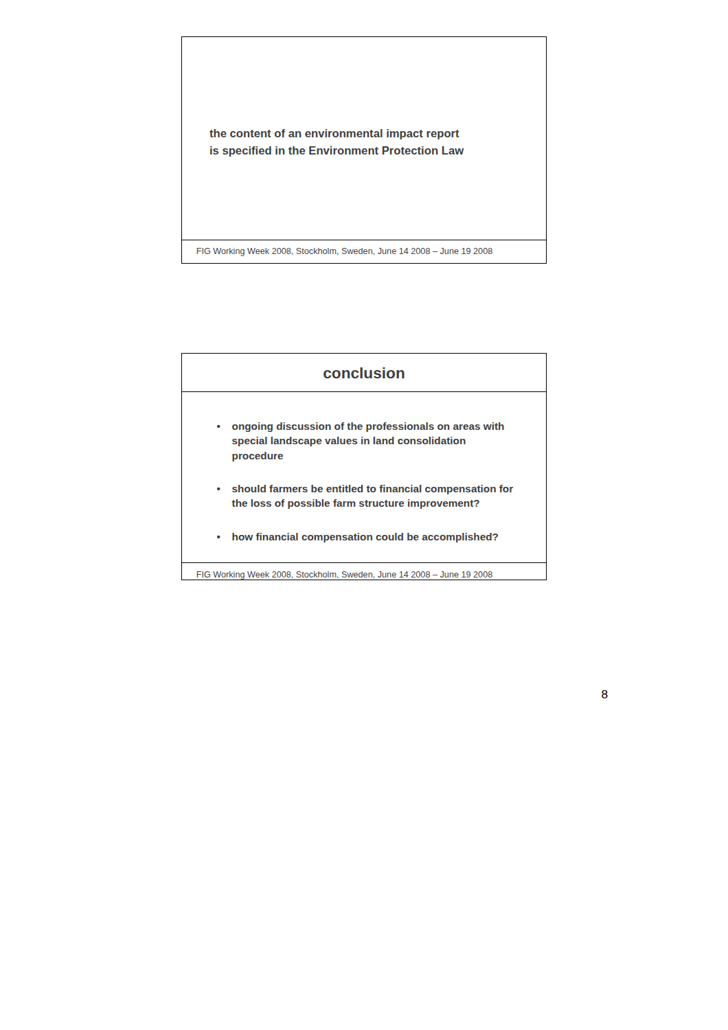the content of an environmental impact report
is specified in the Environment Protection Law
FIG Working Week 2008, Stockholm, Sweden, June 14 2008 – June 19 2008
conclusion
ongoing discussion of the professionals on areas with special landscape values in land consolidation procedure
should farmers be entitled to financial compensation for the loss of possible farm structure improvement?
how financial compensation could be accomplished?
FIG Working Week 2008, Stockholm, Sweden, June 14 2008 – June 19 2008
8